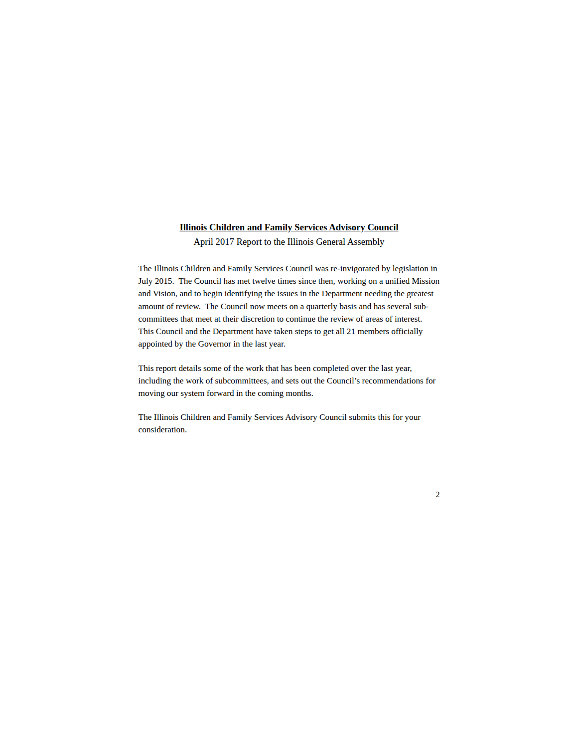Illinois Children and Family Services Advisory Council
April 2017 Report to the Illinois General Assembly
The Illinois Children and Family Services Council was re-invigorated by legislation in July 2015. The Council has met twelve times since then, working on a unified Mission and Vision, and to begin identifying the issues in the Department needing the greatest amount of review. The Council now meets on a quarterly basis and has several sub-committees that meet at their discretion to continue the review of areas of interest. This Council and the Department have taken steps to get all 21 members officially appointed by the Governor in the last year.
This report details some of the work that has been completed over the last year, including the work of subcommittees, and sets out the Council’s recommendations for moving our system forward in the coming months.
The Illinois Children and Family Services Advisory Council submits this for your consideration.
2